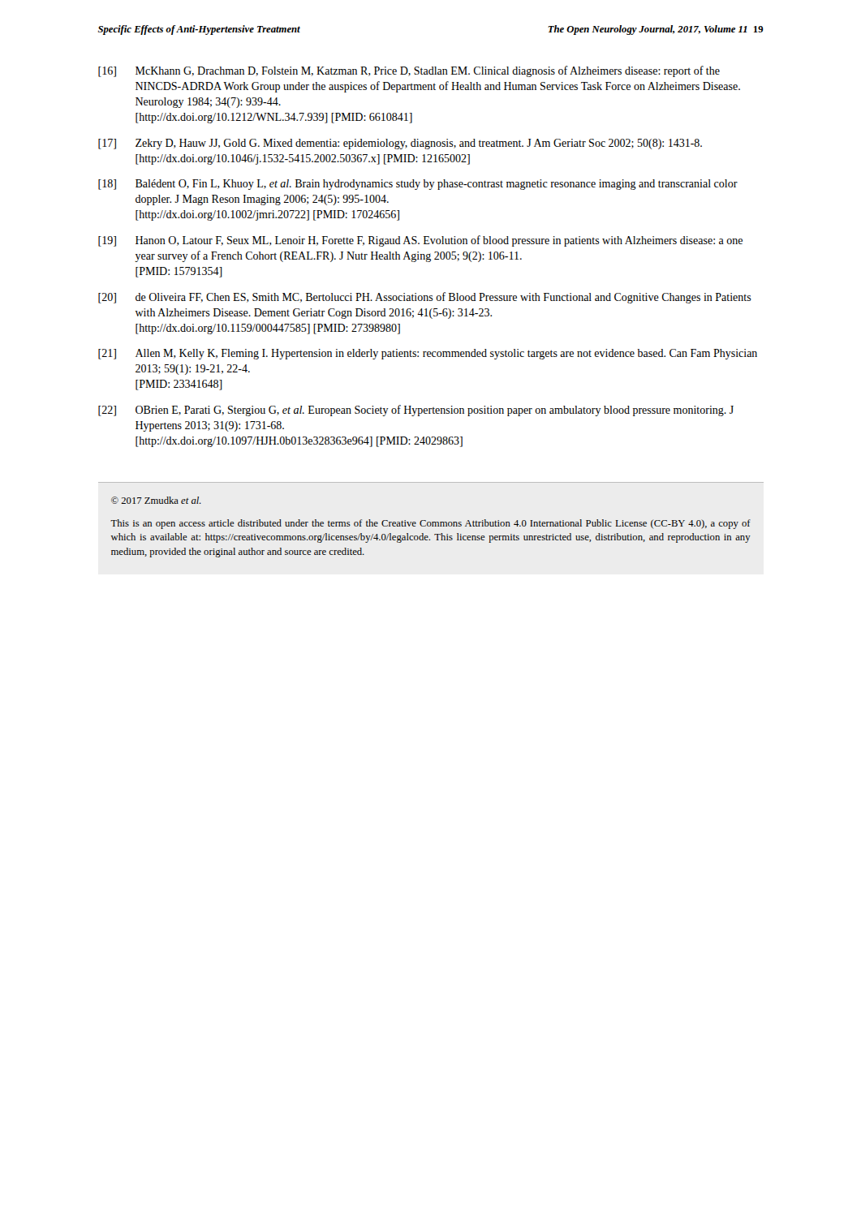Specific Effects of Anti-Hypertensive Treatment
The Open Neurology Journal, 2017, Volume 11 19
[16] McKhann G, Drachman D, Folstein M, Katzman R, Price D, Stadlan EM. Clinical diagnosis of Alzheimers disease: report of the NINCDS-ADRDA Work Group under the auspices of Department of Health and Human Services Task Force on Alzheimers Disease. Neurology 1984; 34(7): 939-44. [http://dx.doi.org/10.1212/WNL.34.7.939] [PMID: 6610841]
[17] Zekry D, Hauw JJ, Gold G. Mixed dementia: epidemiology, diagnosis, and treatment. J Am Geriatr Soc 2002; 50(8): 1431-8. [http://dx.doi.org/10.1046/j.1532-5415.2002.50367.x] [PMID: 12165002]
[18] Balédent O, Fin L, Khuoy L, et al. Brain hydrodynamics study by phase-contrast magnetic resonance imaging and transcranial color doppler. J Magn Reson Imaging 2006; 24(5): 995-1004. [http://dx.doi.org/10.1002/jmri.20722] [PMID: 17024656]
[19] Hanon O, Latour F, Seux ML, Lenoir H, Forette F, Rigaud AS. Evolution of blood pressure in patients with Alzheimers disease: a one year survey of a French Cohort (REAL.FR). J Nutr Health Aging 2005; 9(2): 106-11. [PMID: 15791354]
[20] de Oliveira FF, Chen ES, Smith MC, Bertolucci PH. Associations of Blood Pressure with Functional and Cognitive Changes in Patients with Alzheimers Disease. Dement Geriatr Cogn Disord 2016; 41(5-6): 314-23. [http://dx.doi.org/10.1159/000447585] [PMID: 27398980]
[21] Allen M, Kelly K, Fleming I. Hypertension in elderly patients: recommended systolic targets are not evidence based. Can Fam Physician 2013; 59(1): 19-21, 22-4. [PMID: 23341648]
[22] OBrien E, Parati G, Stergiou G, et al. European Society of Hypertension position paper on ambulatory blood pressure monitoring. J Hypertens 2013; 31(9): 1731-68. [http://dx.doi.org/10.1097/HJH.0b013e328363e964] [PMID: 24029863]
© 2017 Zmudka et al.
This is an open access article distributed under the terms of the Creative Commons Attribution 4.0 International Public License (CC-BY 4.0), a copy of which is available at: https://creativecommons.org/licenses/by/4.0/legalcode. This license permits unrestricted use, distribution, and reproduction in any medium, provided the original author and source are credited.